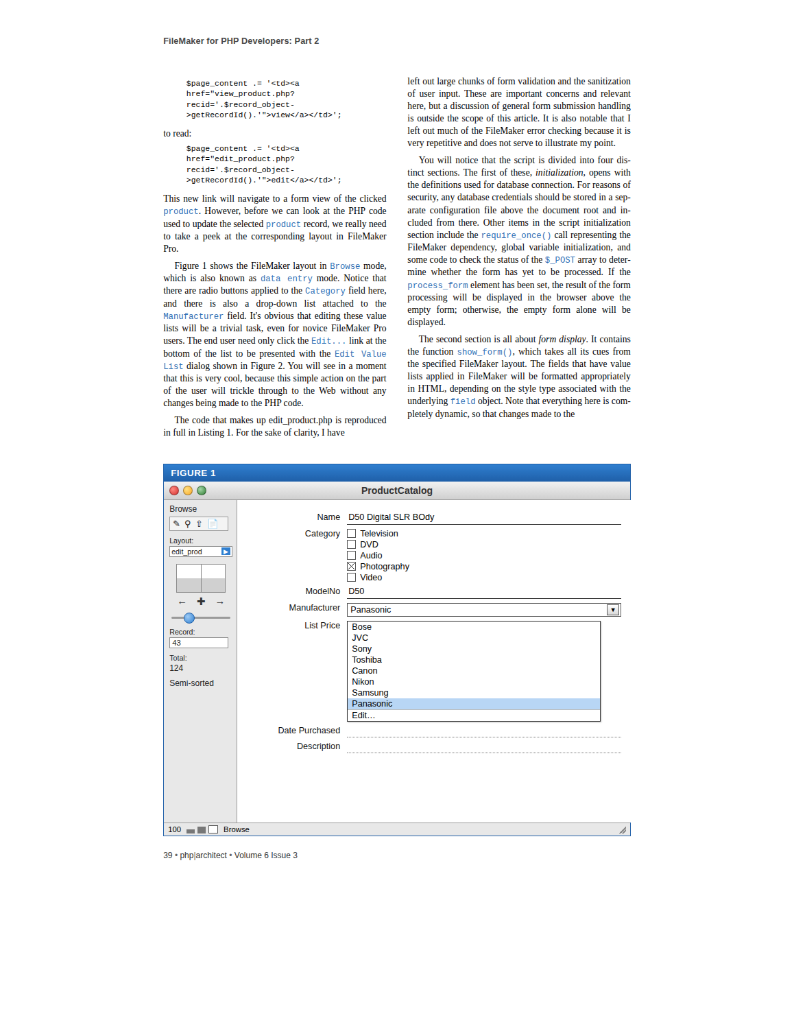FileMaker for PHP Developers: Part 2
$page_content .= '<td><a
href="view_product.php?recid='.$record_object-
>getRecordId().'">view</a></td>';
to read:
$page_content .= '<td><a
href="edit_product.php?recid='.$record_object-
>getRecordId().'">edit</a></td>';
This new link will navigate to a form view of the clicked product. However, before we can look at the PHP code used to update the selected product record, we really need to take a peek at the corresponding layout in FileMaker Pro.
Figure 1 shows the FileMaker layout in Browse mode, which is also known as data entry mode. Notice that there are radio buttons applied to the Category field here, and there is also a drop-down list attached to the Manufacturer field. It's obvious that editing these value lists will be a trivial task, even for novice FileMaker Pro users. The end user need only click the Edit... link at the bottom of the list to be presented with the Edit Value List dialog shown in Figure 2. You will see in a moment that this is very cool, because this simple action on the part of the user will trickle through to the Web without any changes being made to the PHP code.
The code that makes up edit_product.php is reproduced in full in Listing 1. For the sake of clarity, I have
left out large chunks of form validation and the sanitization of user input. These are important concerns and relevant here, but a discussion of general form submission handling is outside the scope of this article. It is also notable that I left out much of the FileMaker error checking because it is very repetitive and does not serve to illustrate my point.
You will notice that the script is divided into four distinct sections. The first of these, initialization, opens with the definitions used for database connection. For reasons of security, any database credentials should be stored in a separate configuration file above the document root and included from there. Other items in the script initialization section include the require_once() call representing the FileMaker dependency, global variable initialization, and some code to check the status of the $_POST array to determine whether the form has yet to be processed. If the process_form element has been set, the result of the form processing will be displayed in the browser above the empty form; otherwise, the empty form alone will be displayed.
The second section is all about form display. It contains the function show_form(), which takes all its cues from the specified FileMaker layout. The fields that have value lists applied in FileMaker will be formatted appropriately in HTML, depending on the style type associated with the underlying field object. Note that everything here is completely dynamic, so that changes made to the
FIGURE 1
ProductCatalog
Browse
✎ ⚲ ⇧ 📄
Layout:
edit_prod ▶
← ✚ →
Record:
43
Total:
124
Semi-sorted
Name
D50 Digital SLR BOdy
Category
Television
DVD
Audio
Photography
Video
ModelNo
D50
Manufacturer
Panasonic ▼
List Price
Bose
JVC
Sony
Toshiba
Canon
Nikon
Samsung
Panasonic
Edit…
Date Purchased
Description
100 Browse
39 • php|architect • Volume 6 Issue 3